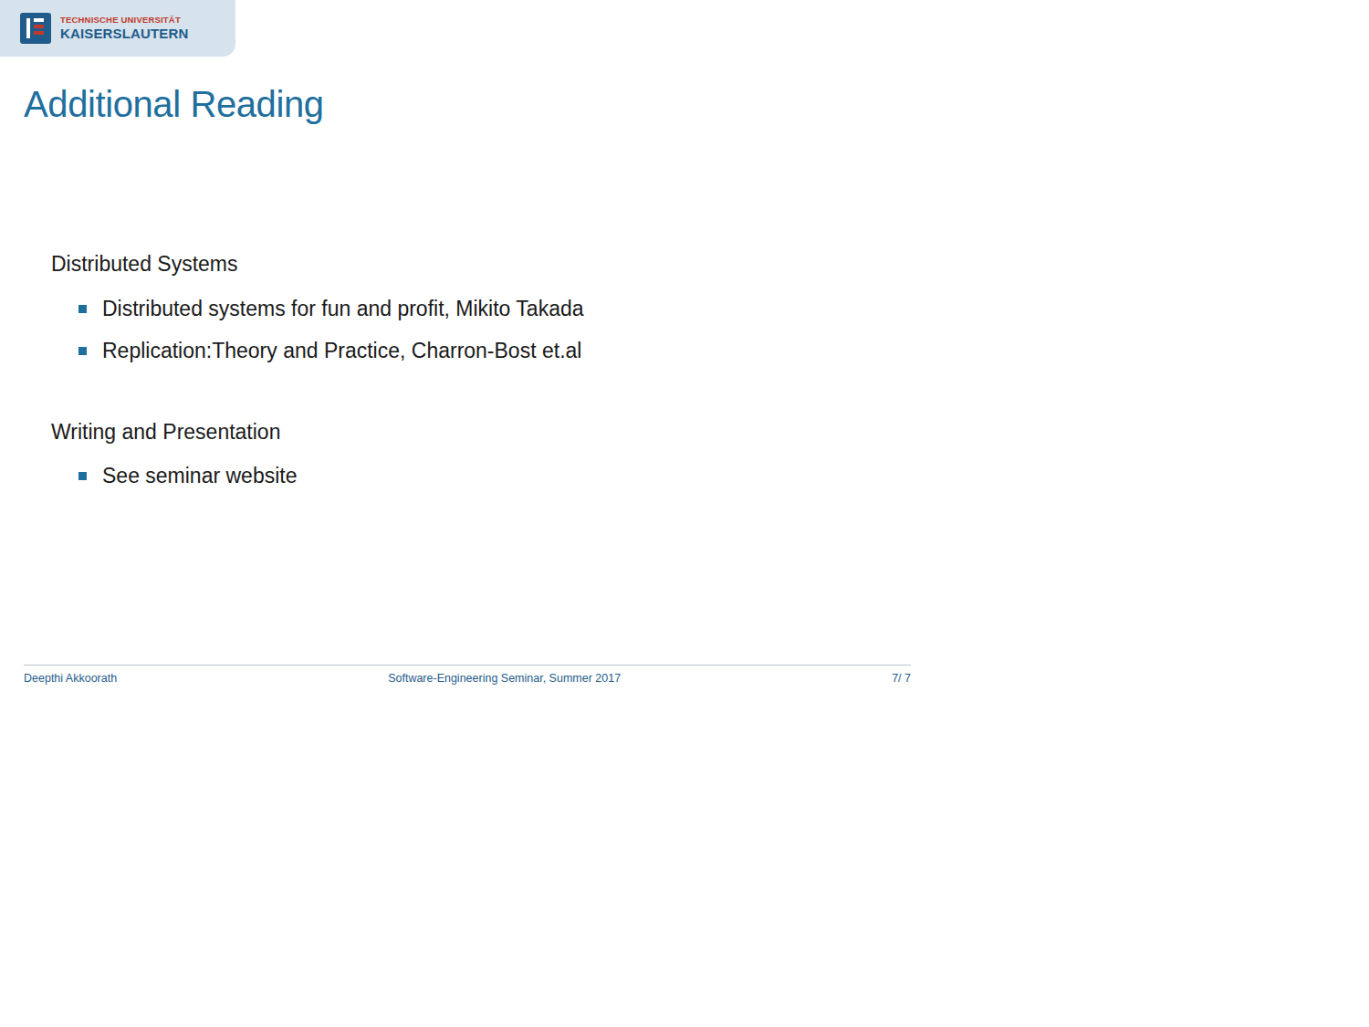Technische Universität
Kaiserslautern
Additional Reading
Distributed Systems
Distributed systems for fun and profit, Mikito Takada
Replication:Theory and Practice, Charron-Bost et.al
Writing and Presentation
See seminar website
Deepthi Akkoorath Software-Engineering Seminar, Summer 2017 7/ 7